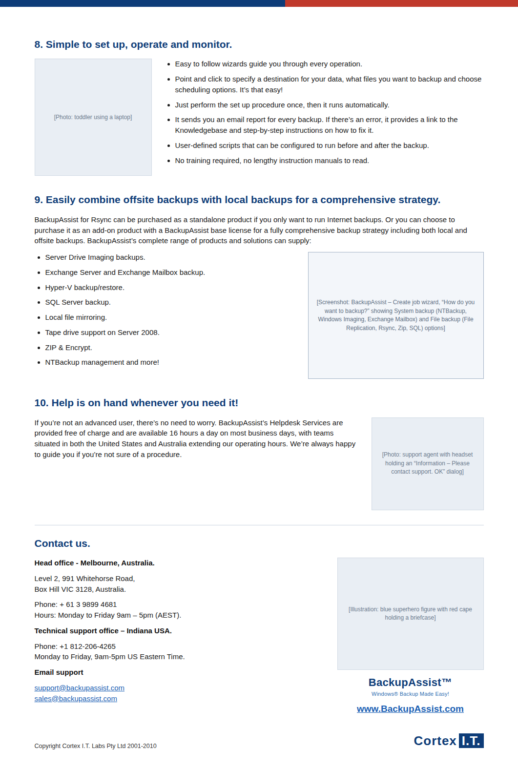8. Simple to set up, operate and monitor.
[Photo: toddler using a laptop]
Easy to follow wizards guide you through every operation.
Point and click to specify a destination for your data, what files you want to backup and choose scheduling options. It’s that easy!
Just perform the set up procedure once, then it runs automatically.
It sends you an email report for every backup. If there’s an error, it provides a link to the Knowledgebase and step-by-step instructions on how to fix it.
User-defined scripts that can be configured to run before and after the backup.
No training required, no lengthy instruction manuals to read.
9. Easily combine offsite backups with local backups for a comprehensive strategy.
BackupAssist for Rsync can be purchased as a standalone product if you only want to run Internet backups. Or you can choose to purchase it as an add-on product with a BackupAssist base license for a fully comprehensive backup strategy including both local and offsite backups. BackupAssist’s complete range of products and solutions can supply:
Server Drive Imaging backups.
Exchange Server and Exchange Mailbox backup.
Hyper-V backup/restore.
SQL Server backup.
Local file mirroring.
Tape drive support on Server 2008.
ZIP & Encrypt.
NTBackup management and more!
[Screenshot: BackupAssist – Create job wizard, “How do you want to backup?” showing System backup (NTBackup, Windows Imaging, Exchange Mailbox) and File backup (File Replication, Rsync, Zip, SQL) options]
10. Help is on hand whenever you need it!
If you’re not an advanced user, there’s no need to worry. BackupAssist’s Helpdesk Services are provided free of charge and are available 16 hours a day on most business days, with teams situated in both the United States and Australia extending our operating hours. We’re always happy to guide you if you’re not sure of a procedure.
[Photo: support agent with headset holding an “Information – Please contact support. OK” dialog]
Contact us.
Head office - Melbourne, Australia.
Level 2, 991 Whitehorse Road,
Box Hill VIC 3128, Australia.
Phone: + 61 3 9899 4681
Hours: Monday to Friday 9am – 5pm (AEST).
Technical support office – Indiana USA.
Phone: +1 812-206-4265
Monday to Friday, 9am-5pm US Eastern Time.
Email support
support@backupassist.com
sales@backupassist.com
[Illustration: blue superhero figure with red cape holding a briefcase]
BackupAssist™ Windows® Backup Made Easy!
www.BackupAssist.com
Copyright Cortex I.T. Labs Pty Ltd 2001-2010
CortexI.T.